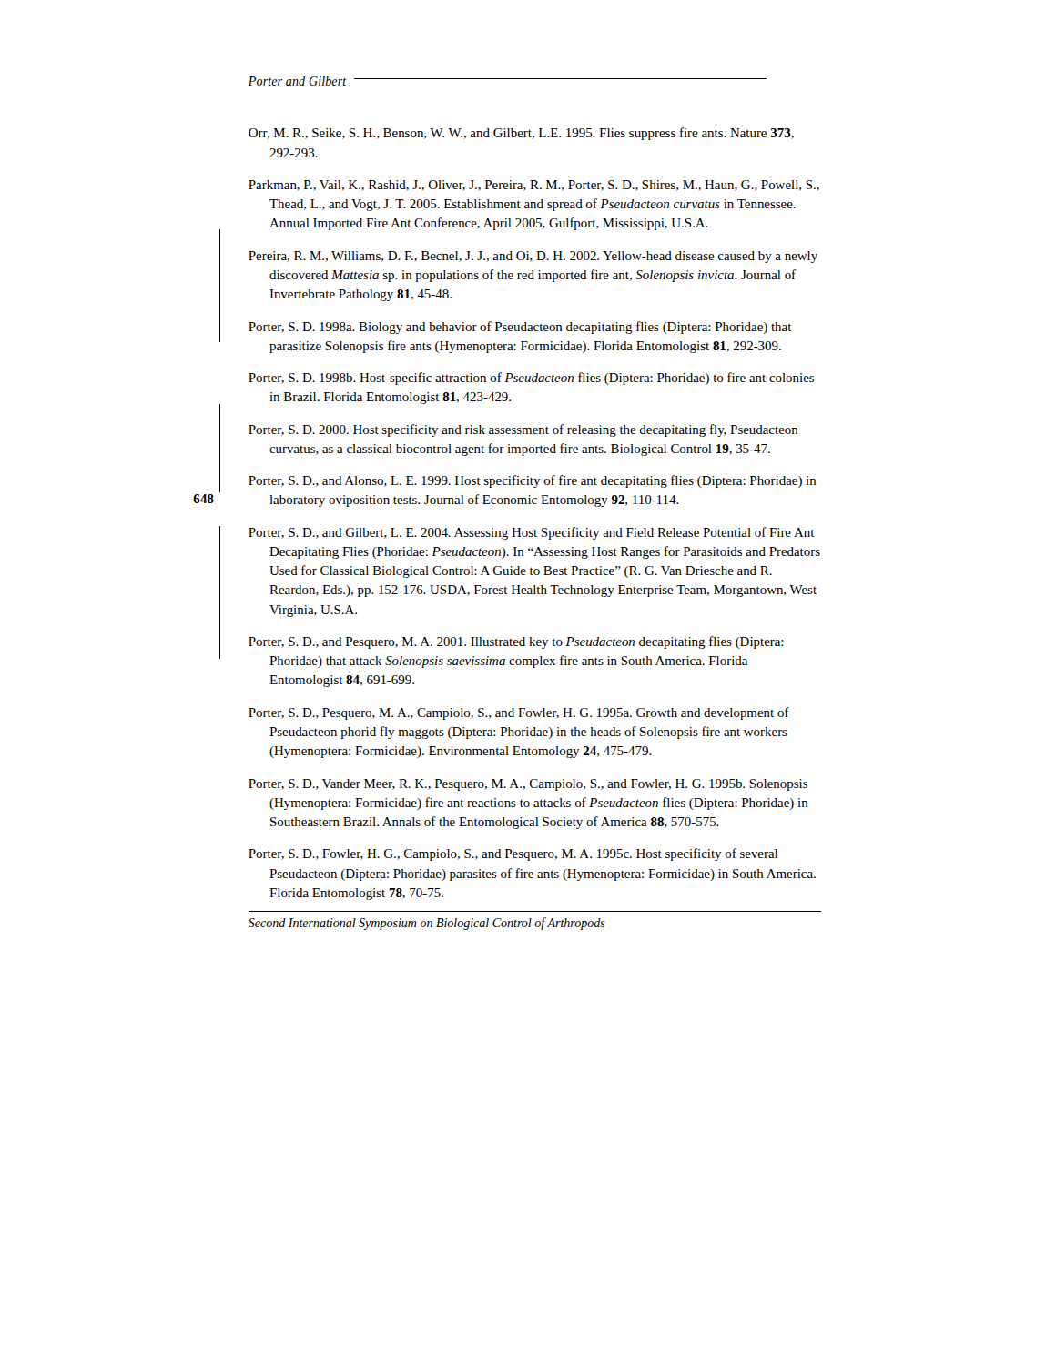Porter and Gilbert
648
Orr, M. R., Seike, S. H., Benson, W. W., and Gilbert, L.E. 1995. Flies suppress fire ants. Nature 373, 292-293.
Parkman, P., Vail, K., Rashid, J., Oliver, J., Pereira, R. M., Porter, S. D., Shires, M., Haun, G., Powell, S., Thead, L., and Vogt, J. T. 2005. Establishment and spread of Pseudacteon curvatus in Tennessee. Annual Imported Fire Ant Conference, April 2005, Gulfport, Mississippi, U.S.A.
Pereira, R. M., Williams, D. F., Becnel, J. J., and Oi, D. H. 2002. Yellow-head disease caused by a newly discovered Mattesia sp. in populations of the red imported fire ant, Solenopsis invicta. Journal of Invertebrate Pathology 81, 45-48.
Porter, S. D. 1998a. Biology and behavior of Pseudacteon decapitating flies (Diptera: Phoridae) that parasitize Solenopsis fire ants (Hymenoptera: Formicidae). Florida Entomologist 81, 292-309.
Porter, S. D. 1998b. Host-specific attraction of Pseudacteon flies (Diptera: Phoridae) to fire ant colonies in Brazil. Florida Entomologist 81, 423-429.
Porter, S. D. 2000. Host specificity and risk assessment of releasing the decapitating fly, Pseudacteon curvatus, as a classical biocontrol agent for imported fire ants. Biological Control 19, 35-47.
Porter, S. D., and Alonso, L. E. 1999. Host specificity of fire ant decapitating flies (Diptera: Phoridae) in laboratory oviposition tests. Journal of Economic Entomology 92, 110-114.
Porter, S. D., and Gilbert, L. E. 2004. Assessing Host Specificity and Field Release Potential of Fire Ant Decapitating Flies (Phoridae: Pseudacteon). In “Assessing Host Ranges for Parasitoids and Predators Used for Classical Biological Control: A Guide to Best Practice” (R. G. Van Driesche and R. Reardon, Eds.), pp. 152-176. USDA, Forest Health Technology Enterprise Team, Morgantown, West Virginia, U.S.A.
Porter, S. D., and Pesquero, M. A. 2001. Illustrated key to Pseudacteon decapitating flies (Diptera: Phoridae) that attack Solenopsis saevissima complex fire ants in South America. Florida Entomologist 84, 691-699.
Porter, S. D., Pesquero, M. A., Campiolo, S., and Fowler, H. G. 1995a. Growth and development of Pseudacteon phorid fly maggots (Diptera: Phoridae) in the heads of Solenopsis fire ant workers (Hymenoptera: Formicidae). Environmental Entomology 24, 475-479.
Porter, S. D., Vander Meer, R. K., Pesquero, M. A., Campiolo, S., and Fowler, H. G. 1995b. Solenopsis (Hymenoptera: Formicidae) fire ant reactions to attacks of Pseudacteon flies (Diptera: Phoridae) in Southeastern Brazil. Annals of the Entomological Society of America 88, 570-575.
Porter, S. D., Fowler, H. G., Campiolo, S., and Pesquero, M. A. 1995c. Host specificity of several Pseudacteon (Diptera: Phoridae) parasites of fire ants (Hymenoptera: Formicidae) in South America. Florida Entomologist 78, 70-75.
Second International Symposium on Biological Control of Arthropods